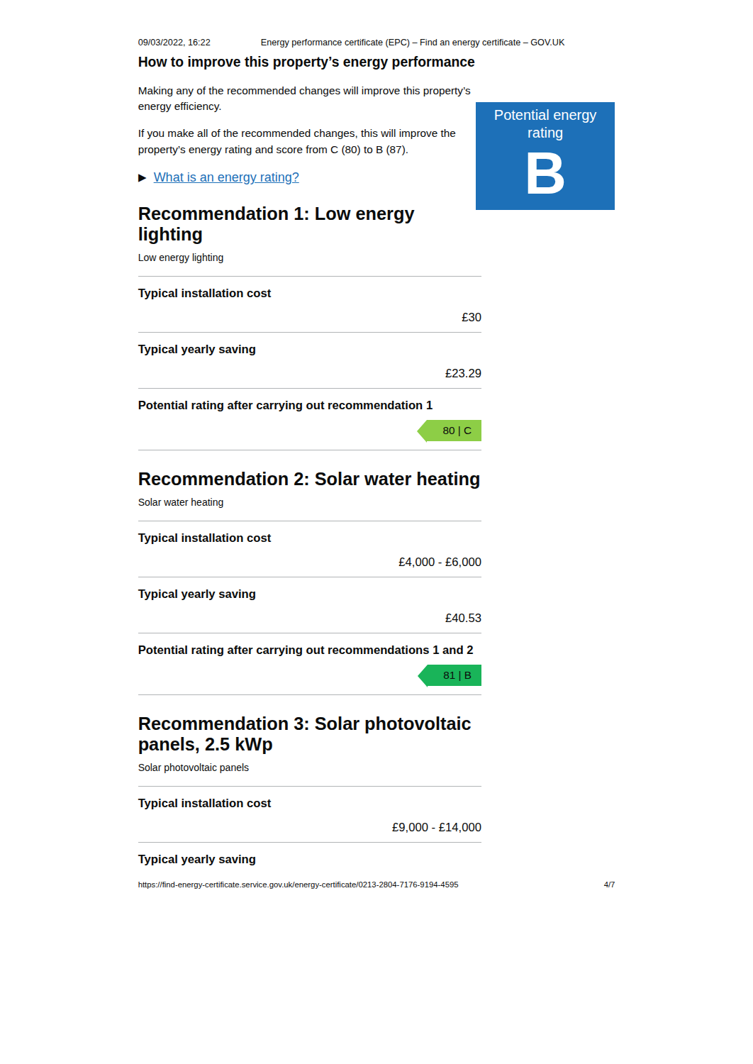09/03/2022, 16:22
Energy performance certificate (EPC) – Find an energy certificate – GOV.UK
How to improve this property’s energy performance
Making any of the recommended changes will improve this property’s energy efficiency.
If you make all of the recommended changes, this will improve the property’s energy rating and score from C (80) to B (87).
Potential energy rating
B
▶ What is an energy rating?
Recommendation 1: Low energy lighting
Low energy lighting
Typical installation cost
£30
Typical yearly saving
£23.29
Potential rating after carrying out recommendation 1
80 | C
Recommendation 2: Solar water heating
Solar water heating
Typical installation cost
£4,000 - £6,000
Typical yearly saving
£40.53
Potential rating after carrying out recommendations 1 and 2
81 | B
Recommendation 3: Solar photovoltaic panels, 2.5 kWp
Solar photovoltaic panels
Typical installation cost
£9,000 - £14,000
Typical yearly saving
https://find-energy-certificate.service.gov.uk/energy-certificate/0213-2804-7176-9194-4595
4/7